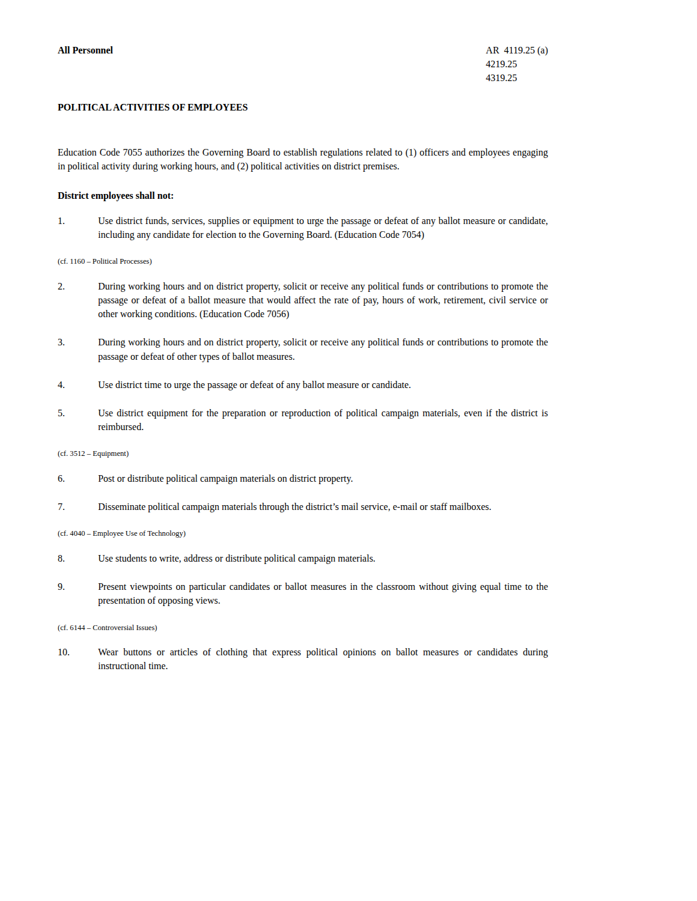All Personnel
AR 4119.25 (a)
4219.25
4319.25
Political Activities of Employees
Education Code 7055 authorizes the Governing Board to establish regulations related to (1) officers and employees engaging in political activity during working hours, and (2) political activities on district premises.
District employees shall not:
Use district funds, services, supplies or equipment to urge the passage or defeat of any ballot measure or candidate, including any candidate for election to the Governing Board. (Education Code 7054)
(cf. 1160 – Political Processes)
During working hours and on district property, solicit or receive any political funds or contributions to promote the passage or defeat of a ballot measure that would affect the rate of pay, hours of work, retirement, civil service or other working conditions. (Education Code 7056)
During working hours and on district property, solicit or receive any political funds or contributions to promote the passage or defeat of other types of ballot measures.
Use district time to urge the passage or defeat of any ballot measure or candidate.
Use district equipment for the preparation or reproduction of political campaign materials, even if the district is reimbursed.
(cf. 3512 – Equipment)
Post or distribute political campaign materials on district property.
Disseminate political campaign materials through the district’s mail service, e-mail or staff mailboxes.
(cf. 4040 – Employee Use of Technology)
Use students to write, address or distribute political campaign materials.
Present viewpoints on particular candidates or ballot measures in the classroom without giving equal time to the presentation of opposing views.
(cf. 6144 – Controversial Issues)
Wear buttons or articles of clothing that express political opinions on ballot measures or candidates during instructional time.